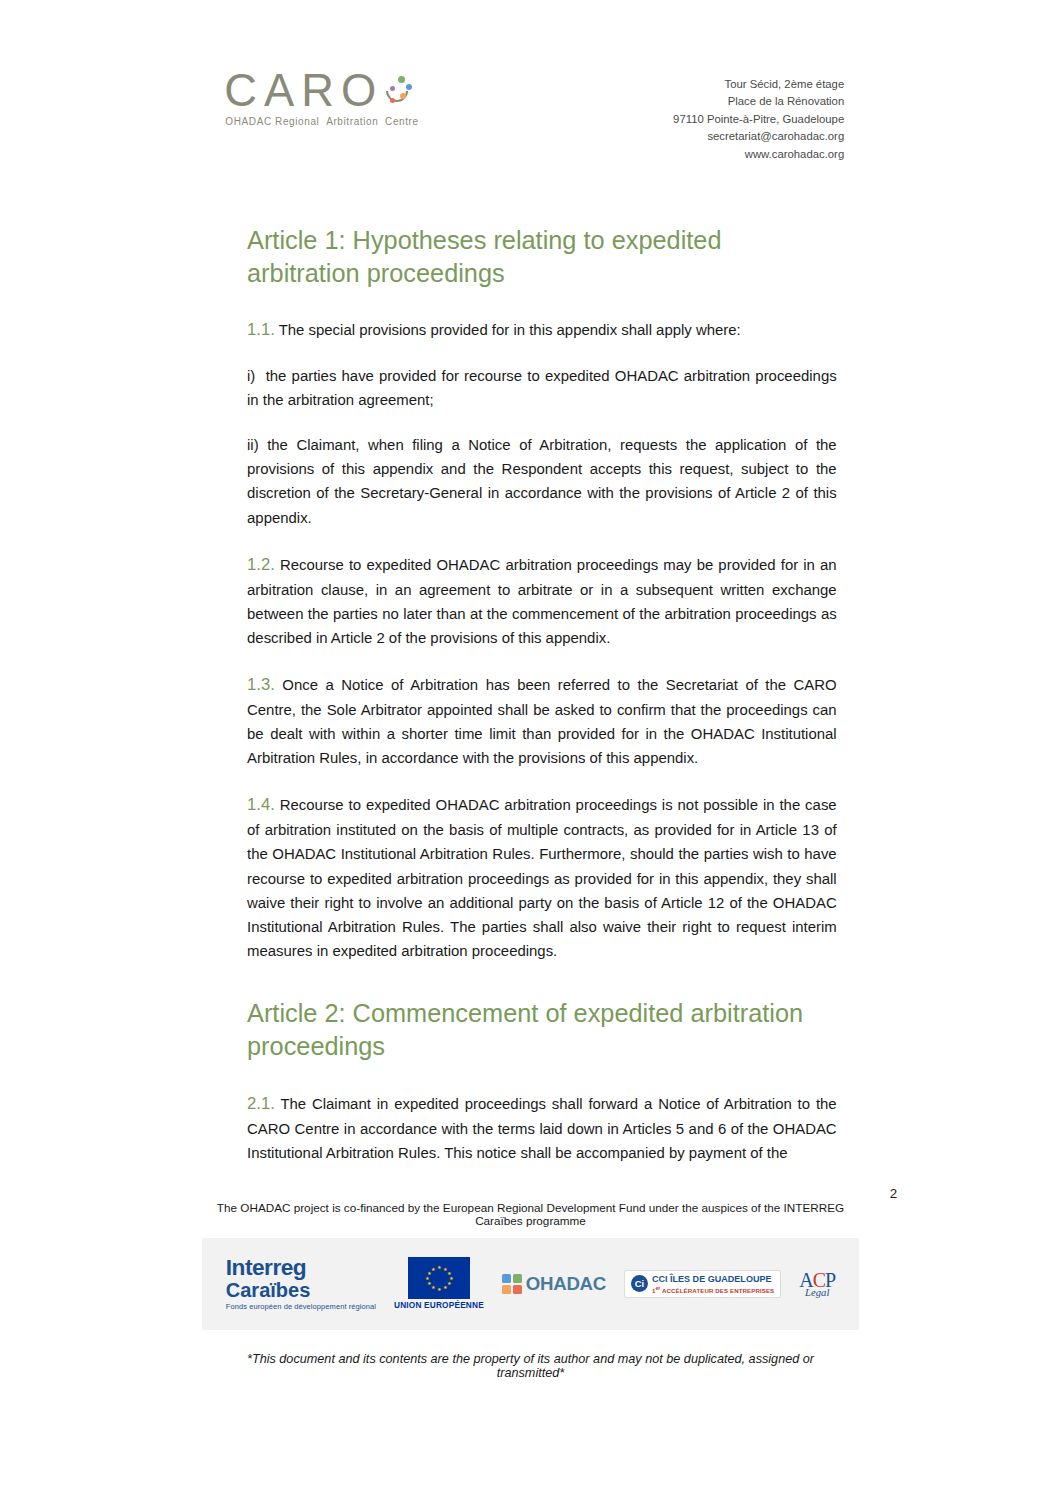CARO
OHADAC Regional Arbitration Centre
Tour Sécid, 2ème étage
Place de la Rénovation
97110 Pointe-à-Pitre, Guadeloupe
secretariat@carohadac.org
www.carohadac.org
Article 1: Hypotheses relating to expedited arbitration proceedings
1.1. The special provisions provided for in this appendix shall apply where:
i) the parties have provided for recourse to expedited OHADAC arbitration proceedings in the arbitration agreement;
ii) the Claimant, when filing a Notice of Arbitration, requests the application of the provisions of this appendix and the Respondent accepts this request, subject to the discretion of the Secretary-General in accordance with the provisions of Article 2 of this appendix.
1.2. Recourse to expedited OHADAC arbitration proceedings may be provided for in an arbitration clause, in an agreement to arbitrate or in a subsequent written exchange between the parties no later than at the commencement of the arbitration proceedings as described in Article 2 of the provisions of this appendix.
1.3. Once a Notice of Arbitration has been referred to the Secretariat of the CARO Centre, the Sole Arbitrator appointed shall be asked to confirm that the proceedings can be dealt with within a shorter time limit than provided for in the OHADAC Institutional Arbitration Rules, in accordance with the provisions of this appendix.
1.4. Recourse to expedited OHADAC arbitration proceedings is not possible in the case of arbitration instituted on the basis of multiple contracts, as provided for in Article 13 of the OHADAC Institutional Arbitration Rules. Furthermore, should the parties wish to have recourse to expedited arbitration proceedings as provided for in this appendix, they shall waive their right to involve an additional party on the basis of Article 12 of the OHADAC Institutional Arbitration Rules. The parties shall also waive their right to request interim measures in expedited arbitration proceedings.
Article 2: Commencement of expedited arbitration proceedings
2.1. The Claimant in expedited proceedings shall forward a Notice of Arbitration to the CARO Centre in accordance with the terms laid down in Articles 5 and 6 of the OHADAC Institutional Arbitration Rules. This notice shall be accompanied by payment of the
2 The OHADAC project is co-financed by the European Regional Development Fund under the auspices of the INTERREG Caraïbes programme
Interreg
Caraïbes
Fonds européen de développement régional
★ ★ ★ ★ ★ ★ ★ ★ ★ ★ ★ ★
UNION EUROPÉENNE
OHADAC
Ci
CCI ÎLES DE GUADELOUPE
1er ACCÉLÉRATEUR DES ENTREPRISES
ACP
Legal
*This document and its contents are the property of its author and may not be duplicated, assigned or transmitted*